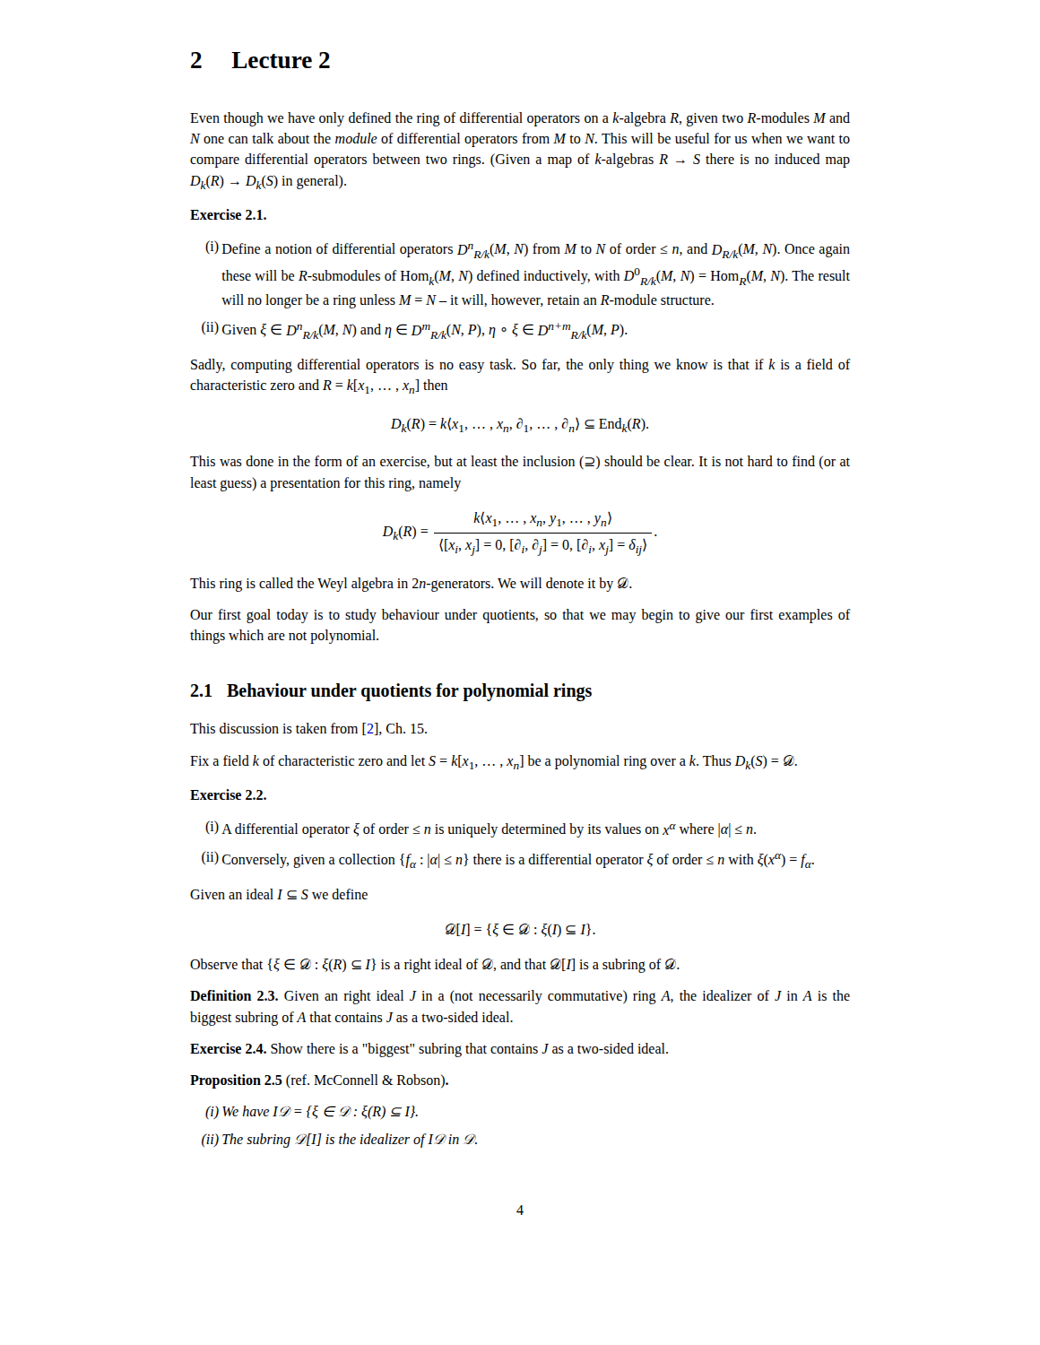2 Lecture 2
Even though we have only defined the ring of differential operators on a k-algebra R, given two R-modules M and N one can talk about the module of differential operators from M to N. This will be useful for us when we want to compare differential operators between two rings. (Given a map of k-algebras R → S there is no induced map Dk(R) → Dk(S) in general).
Exercise 2.1.
Define a notion of differential operators DnR/k(M, N) from M to N of order ≤ n, and DR/k(M, N). Once again these will be R-submodules of Homk(M, N) defined inductively, with D0R/k(M, N) = HomR(M, N). The result will no longer be a ring unless M = N – it will, however, retain an R-module structure.
Given ξ ∈ DnR/k(M, N) and η ∈ DmR/k(N, P), η ∘ ξ ∈ Dn+mR/k(M, P).
Sadly, computing differential operators is no easy task. So far, the only thing we know is that if k is a field of characteristic zero and R = k[x1, … , xn] then
Dk(R) = k⟨x1, … , xn, ∂1, … , ∂n⟩ ⊆ Endk(R).
This was done in the form of an exercise, but at least the inclusion (⊇) should be clear. It is not hard to find (or at least guess) a presentation for this ring, namely
Dk(R) = k⟨x1, … , xn, y1, … , yn⟩⟨[xi, xj] = 0, [∂i, ∂j] = 0, [∂i, xj] = δij⟩.
This ring is called the Weyl algebra in 2n-generators. We will denote it by 𝒟.
Our first goal today is to study behaviour under quotients, so that we may begin to give our first examples of things which are not polynomial.
2.1 Behaviour under quotients for polynomial rings
This discussion is taken from [2], Ch. 15.
Fix a field k of characteristic zero and let S = k[x1, … , xn] be a polynomial ring over a k. Thus Dk(S) = 𝒟.
Exercise 2.2.
A differential operator ξ of order ≤ n is uniquely determined by its values on xα where |α| ≤ n.
Conversely, given a collection {fα : |α| ≤ n} there is a differential operator ξ of order ≤ n with ξ(xα) = fα.
Given an ideal I ⊆ S we define
𝒟[I] = {ξ ∈ 𝒟 : ξ(I) ⊆ I}.
Observe that {ξ ∈ 𝒟 : ξ(R) ⊆ I} is a right ideal of 𝒟, and that 𝒟[I] is a subring of 𝒟.
Definition 2.3. Given an right ideal J in a (not necessarily commutative) ring A, the idealizer of J in A is the biggest subring of A that contains J as a two-sided ideal.
Exercise 2.4. Show there is a "biggest" subring that contains J as a two-sided ideal.
Proposition 2.5 (ref. McConnell & Robson).
We have I𝒟 = {ξ ∈ 𝒟 : ξ(R) ⊆ I}.
The subring 𝒟[I] is the idealizer of I𝒟 in 𝒟.
4